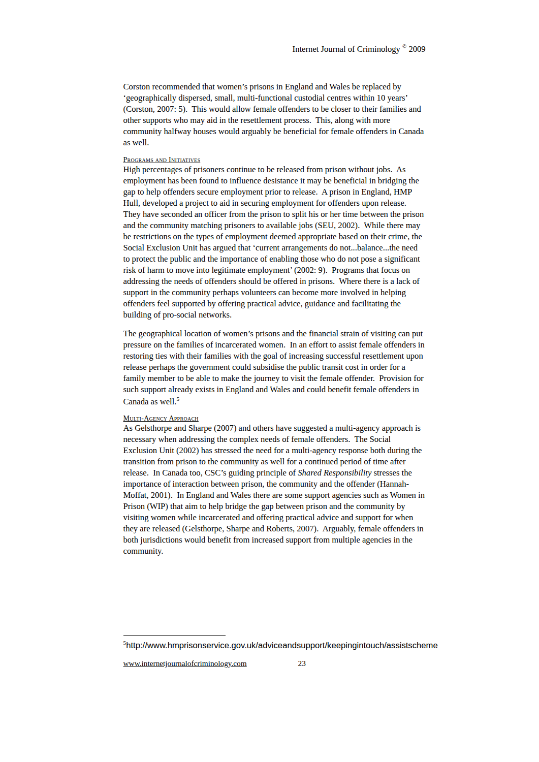Internet Journal of Criminology © 2009
Corston recommended that women’s prisons in England and Wales be replaced by ‘geographically dispersed, small, multi-functional custodial centres within 10 years’ (Corston, 2007: 5). This would allow female offenders to be closer to their families and other supports who may aid in the resettlement process. This, along with more community halfway houses would arguably be beneficial for female offenders in Canada as well.
Programs and Initiatives
High percentages of prisoners continue to be released from prison without jobs. As employment has been found to influence desistance it may be beneficial in bridging the gap to help offenders secure employment prior to release. A prison in England, HMP Hull, developed a project to aid in securing employment for offenders upon release. They have seconded an officer from the prison to split his or her time between the prison and the community matching prisoners to available jobs (SEU, 2002). While there may be restrictions on the types of employment deemed appropriate based on their crime, the Social Exclusion Unit has argued that ‘current arrangements do not...balance...the need to protect the public and the importance of enabling those who do not pose a significant risk of harm to move into legitimate employment’ (2002: 9). Programs that focus on addressing the needs of offenders should be offered in prisons. Where there is a lack of support in the community perhaps volunteers can become more involved in helping offenders feel supported by offering practical advice, guidance and facilitating the building of pro-social networks.
The geographical location of women’s prisons and the financial strain of visiting can put pressure on the families of incarcerated women. In an effort to assist female offenders in restoring ties with their families with the goal of increasing successful resettlement upon release perhaps the government could subsidise the public transit cost in order for a family member to be able to make the journey to visit the female offender. Provision for such support already exists in England and Wales and could benefit female offenders in Canada as well.5
Multi-Agency Approach
As Gelsthorpe and Sharpe (2007) and others have suggested a multi-agency approach is necessary when addressing the complex needs of female offenders. The Social Exclusion Unit (2002) has stressed the need for a multi-agency response both during the transition from prison to the community as well for a continued period of time after release. In Canada too, CSC’s guiding principle of Shared Responsibility stresses the importance of interaction between prison, the community and the offender (Hannah-Moffat, 2001). In England and Wales there are some support agencies such as Women in Prison (WIP) that aim to help bridge the gap between prison and the community by visiting women while incarcerated and offering practical advice and support for when they are released (Gelsthorpe, Sharpe and Roberts, 2007). Arguably, female offenders in both jurisdictions would benefit from increased support from multiple agencies in the community.
5http://www.hmprisonservice.gov.uk/adviceandsupport/keepingintouch/assistscheme
www.internetjournalofcriminology.com 23